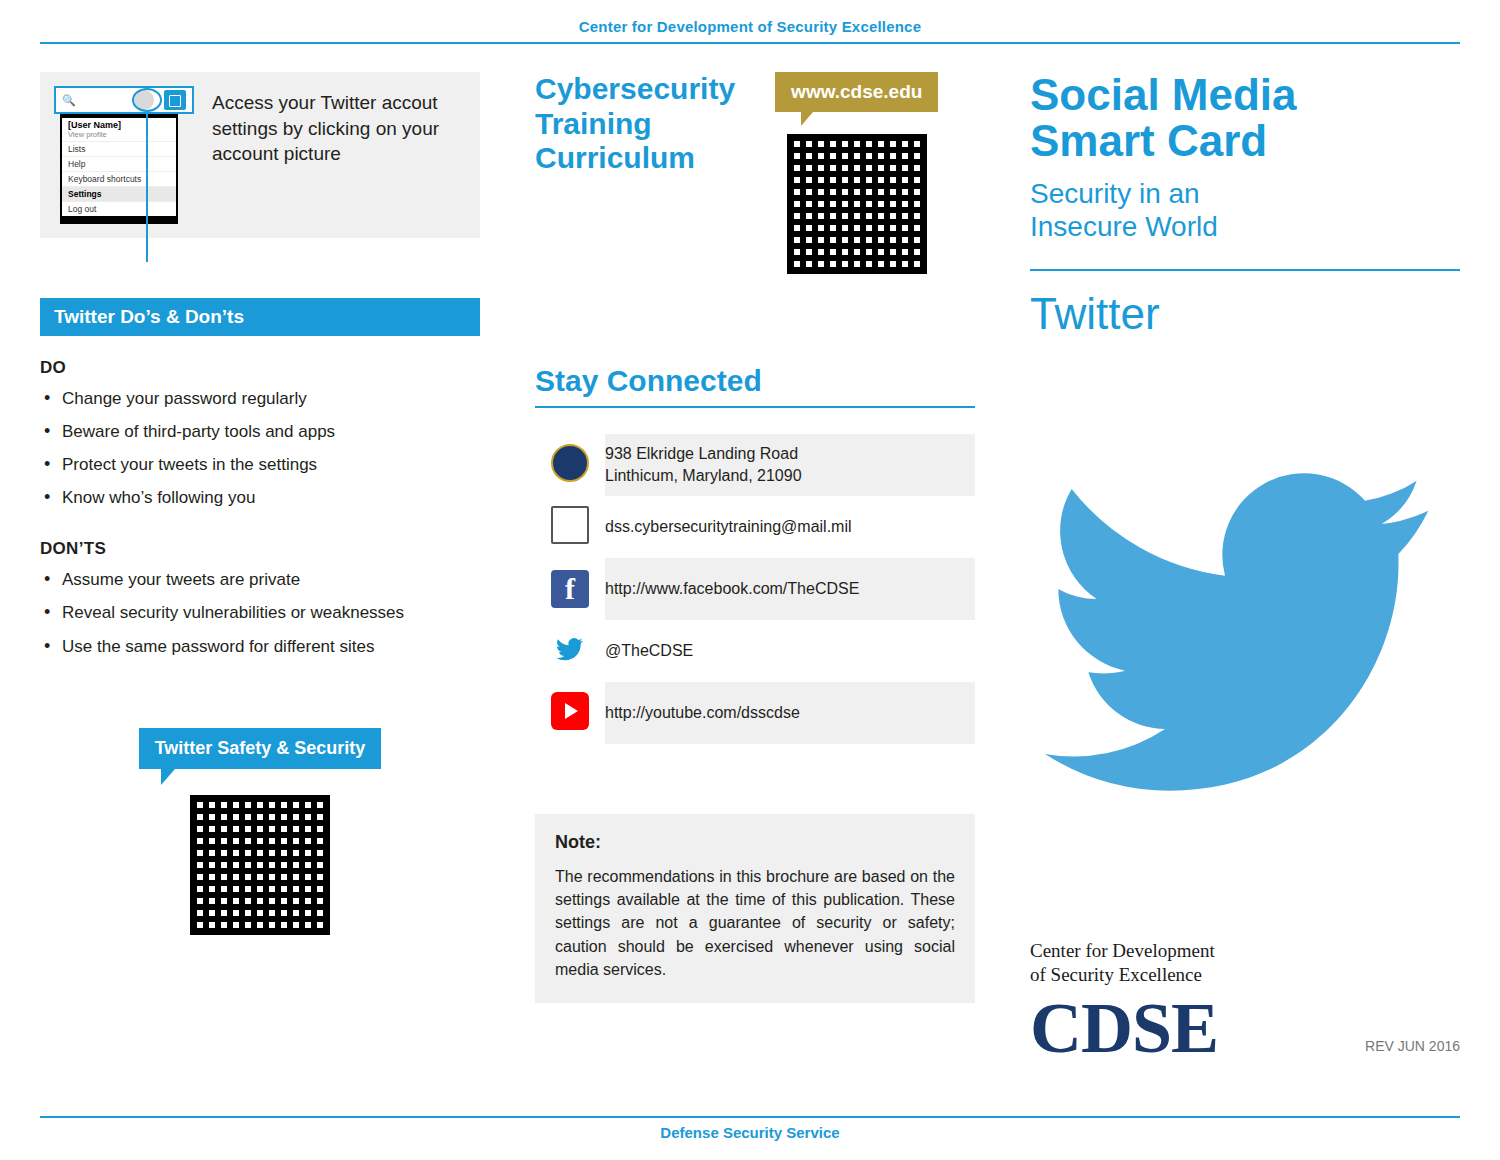Center for Development of Security Excellence
🔍
[User Name]
View profile
Lists
Help
Keyboard shortcuts
Settings
Log out
Access your Twitter accout settings by clicking on your account picture
Twitter Do’s & Don’ts
DO
Change your password regularly
Beware of third-party tools and apps
Protect your tweets in the settings
Know who’s following you
DON’TS
Assume your tweets are private
Reveal security vulnerabilities or weaknesses
Use the same password for different sites
Twitter Safety & Security
Cybersecurity
Training
Curriculum
www.cdse.edu
Stay Connected
| | 938 Elkridge Landing Road Linthicum, Maryland, 21090 |
| | dss.cybersecuritytraining@mail.mil |
| f | http://www.facebook.com/TheCDSE |
| | @TheCDSE |
| | http://youtube.com/dsscdse |
Note:
The recommendations in this brochure are based on the settings available at the time of this publication. These settings are not a guarantee of security or safety; caution should be exercised whenever using social media services.
Social Media
Smart Card
Security in an
Insecure World
Twitter
Center for Development
of Security Excellence
CDSE
REV JUN 2016
Defense Security Service